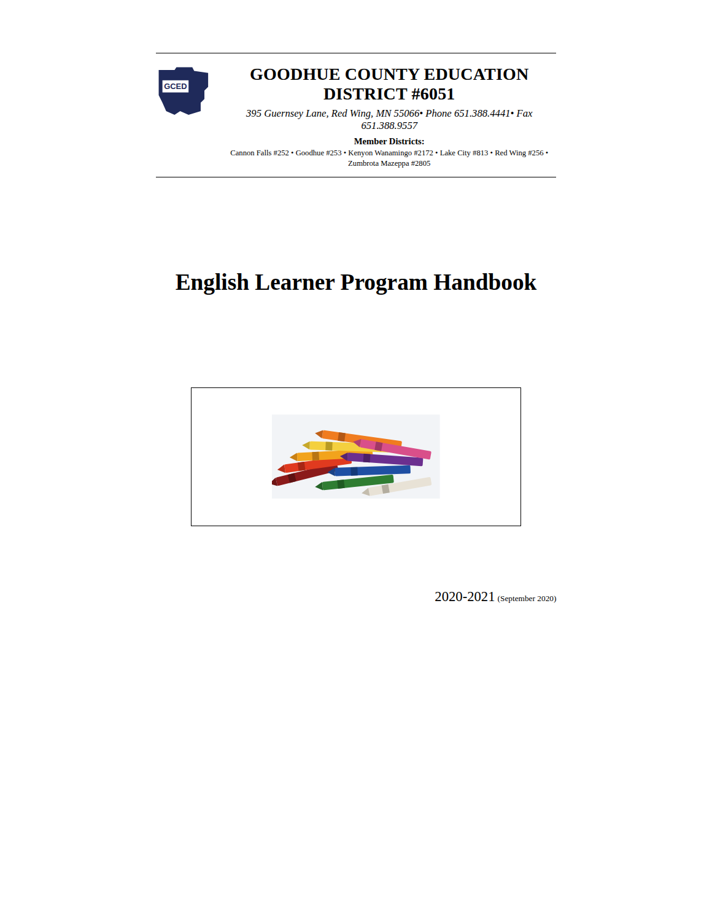GCED
GOODHUE COUNTY EDUCATION DISTRICT #6051
395 Guernsey Lane, Red Wing, MN 55066• Phone 651.388.4441• Fax 651.388.9557
Member Districts:
Cannon Falls #252 • Goodhue #253 • Kenyon Wanamingo #2172 • Lake City #813 • Red Wing #256 • Zumbrota Mazeppa #2805
English Learner Program Handbook
2020-2021 (September 2020)